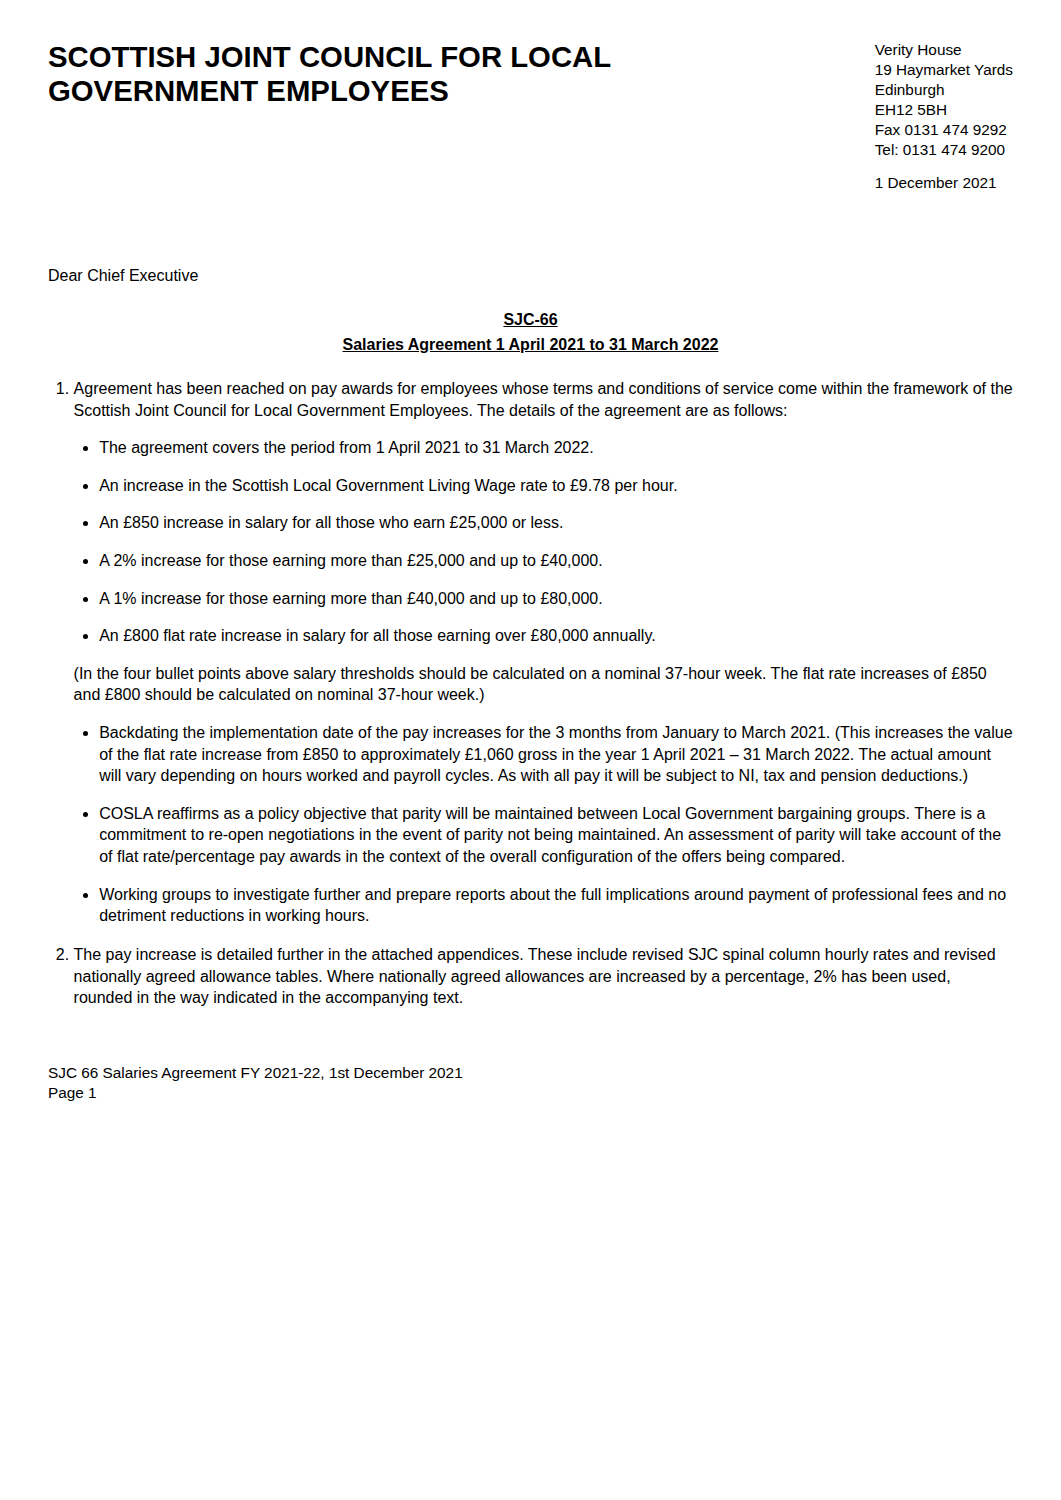SCOTTISH JOINT COUNCIL FOR LOCAL GOVERNMENT EMPLOYEES
Verity House
19 Haymarket Yards
Edinburgh
EH12 5BH
Fax 0131 474 9292
Tel: 0131 474 9200
1 December 2021
Dear Chief Executive
SJC-66
Salaries Agreement 1 April 2021 to 31 March 2022
Agreement has been reached on pay awards for employees whose terms and conditions of service come within the framework of the Scottish Joint Council for Local Government Employees. The details of the agreement are as follows:
The agreement covers the period from 1 April 2021 to 31 March 2022.
An increase in the Scottish Local Government Living Wage rate to £9.78 per hour.
An £850 increase in salary for all those who earn £25,000 or less.
A 2% increase for those earning more than £25,000 and up to £40,000.
A 1% increase for those earning more than £40,000 and up to £80,000.
An £800 flat rate increase in salary for all those earning over £80,000 annually.
(In the four bullet points above salary thresholds should be calculated on a nominal 37-hour week. The flat rate increases of £850 and £800 should be calculated on nominal 37-hour week.)
Backdating the implementation date of the pay increases for the 3 months from January to March 2021. (This increases the value of the flat rate increase from £850 to approximately £1,060 gross in the year 1 April 2021 – 31 March 2022. The actual amount will vary depending on hours worked and payroll cycles. As with all pay it will be subject to NI, tax and pension deductions.)
COSLA reaffirms as a policy objective that parity will be maintained between Local Government bargaining groups. There is a commitment to re-open negotiations in the event of parity not being maintained. An assessment of parity will take account of the of flat rate/percentage pay awards in the context of the overall configuration of the offers being compared.
Working groups to investigate further and prepare reports about the full implications around payment of professional fees and no detriment reductions in working hours.
The pay increase is detailed further in the attached appendices. These include revised SJC spinal column hourly rates and revised nationally agreed allowance tables. Where nationally agreed allowances are increased by a percentage, 2% has been used, rounded in the way indicated in the accompanying text.
SJC 66 Salaries Agreement FY 2021-22, 1st December 2021
Page 1